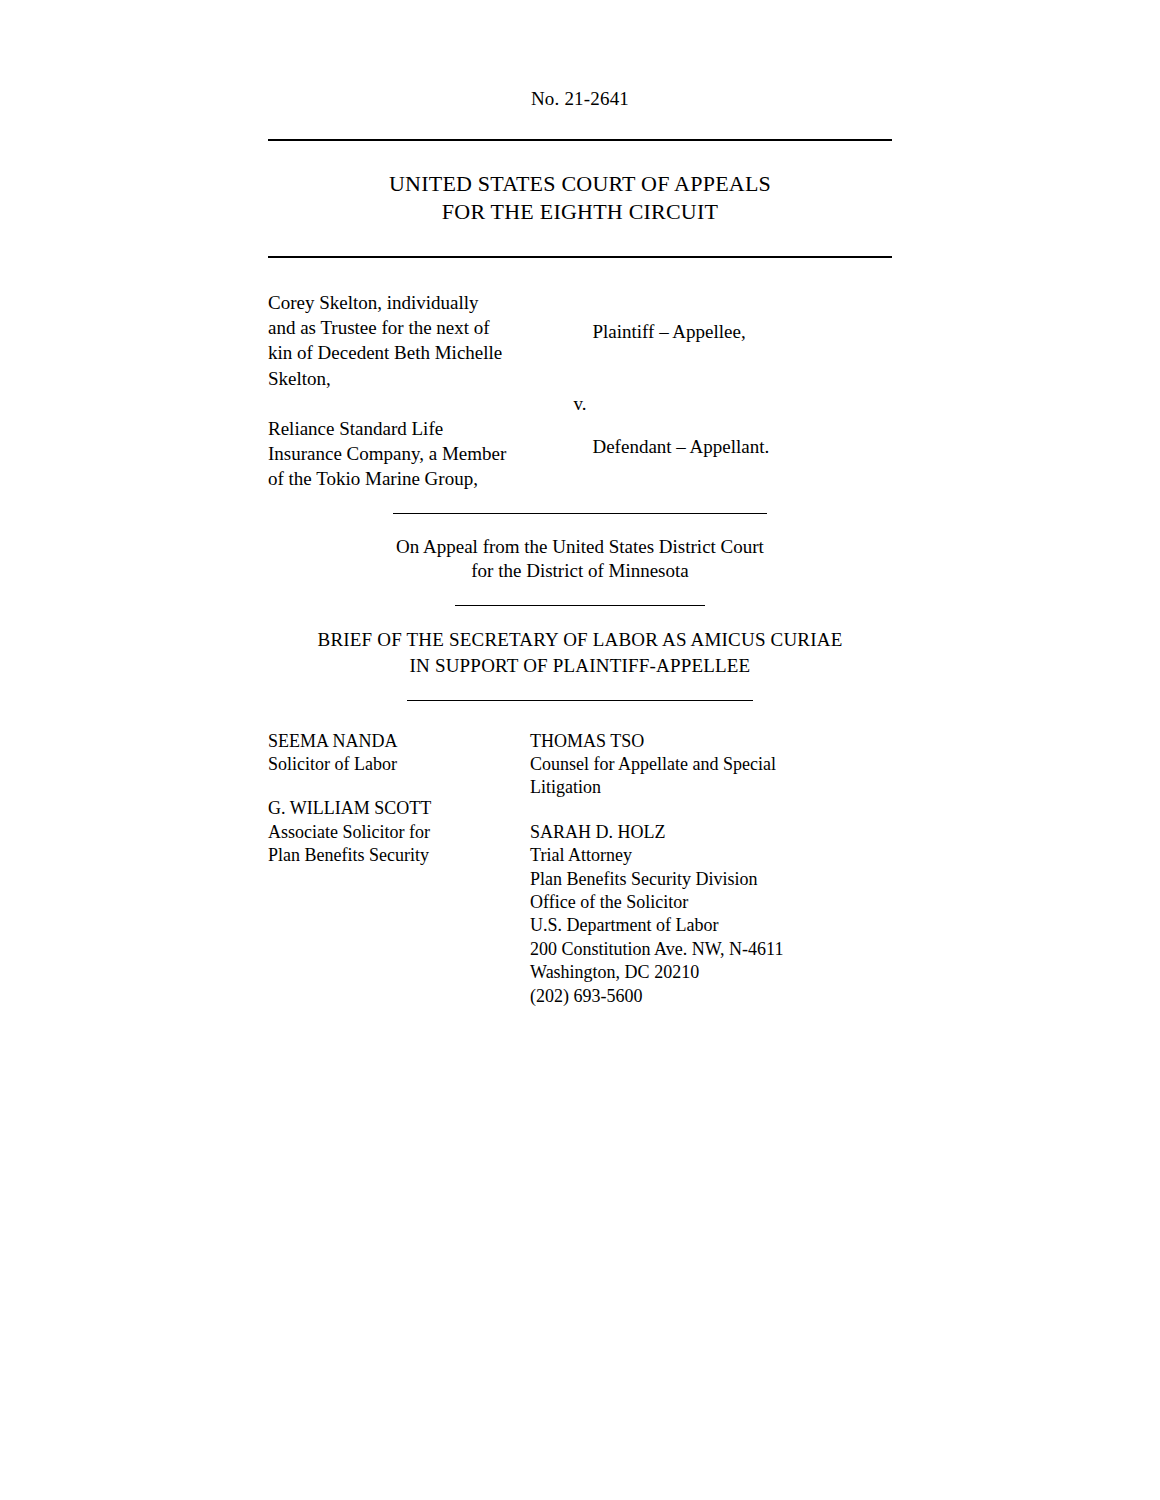No. 21-2641
UNITED STATES COURT OF APPEALS
FOR THE EIGHTH CIRCUIT
| Corey Skelton, individually and as Trustee for the next of kin of Decedent Beth Michelle Skelton, | | Plaintiff – Appellee, |
| v. |
| Reliance Standard Life Insurance Company, a Member of the Tokio Marine Group, | | Defendant – Appellant. |
On Appeal from the United States District Court
for the District of Minnesota
BRIEF OF THE SECRETARY OF LABOR AS AMICUS CURIAE
IN SUPPORT OF PLAINTIFF-APPELLEE
| SEEMA NANDA Solicitor of Labor G. WILLIAM SCOTT Associate Solicitor for Plan Benefits Security | THOMAS TSO Counsel for Appellate and Special Litigation SARAH D. HOLZ Trial Attorney Plan Benefits Security Division Office of the Solicitor U.S. Department of Labor 200 Constitution Ave. NW, N-4611 Washington, DC 20210 (202) 693-5600 |